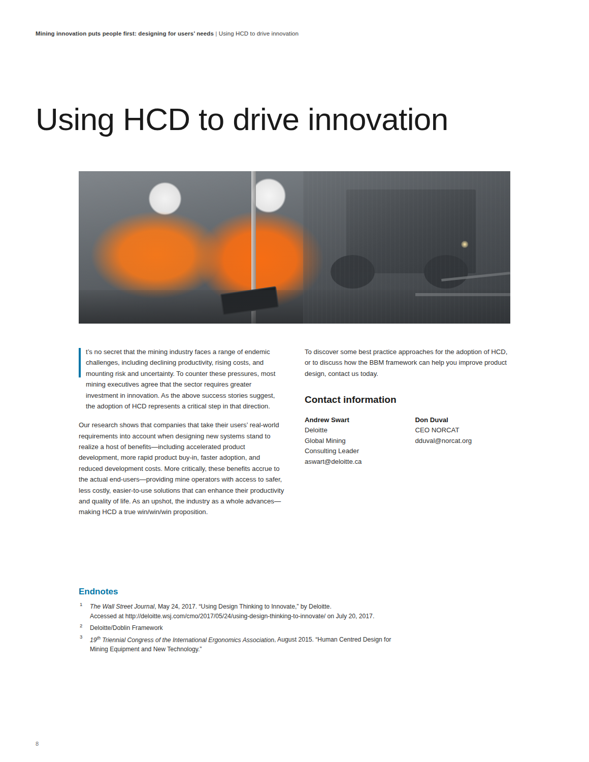Mining innovation puts people first: designing for users’ needs | Using HCD to drive innovation
Using HCD to drive innovation
t’s no secret that the mining industry faces a range of endemic challenges, including declining productivity, rising costs, and mounting risk and uncertainty. To counter these pressures, most mining executives agree that the sector requires greater investment in innovation. As the above success stories suggest, the adoption of HCD represents a critical step in that direction.
Our research shows that companies that take their users’ real-world requirements into account when designing new systems stand to realize a host of benefits—including accelerated product development, more rapid product buy-in, faster adoption, and reduced development costs. More critically, these benefits accrue to the actual end-users—providing mine operators with access to safer, less costly, easier-to-use solutions that can enhance their productivity and quality of life. As an upshot, the industry as a whole advances—making HCD a true win/win/win proposition.
To discover some best practice approaches for the adoption of HCD, or to discuss how the BBM framework can help you improve product design, contact us today.
Contact information
Andrew Swart
Deloitte
Global Mining
Consulting Leader
aswart@deloitte.ca
Don Duval
CEO NORCAT
dduval@norcat.org
Endnotes
The Wall Street Journal, May 24, 2017. “Using Design Thinking to Innovate,” by Deloitte.Accessed at http://deloitte.wsj.com/cmo/2017/05/24/using-design-thinking-to-innovate/ on July 20, 2017.
Deloitte/Doblin Framework
19th Triennial Congress of the International Ergonomics Association, August 2015. “Human Centred Design forMining Equipment and New Technology.”
8